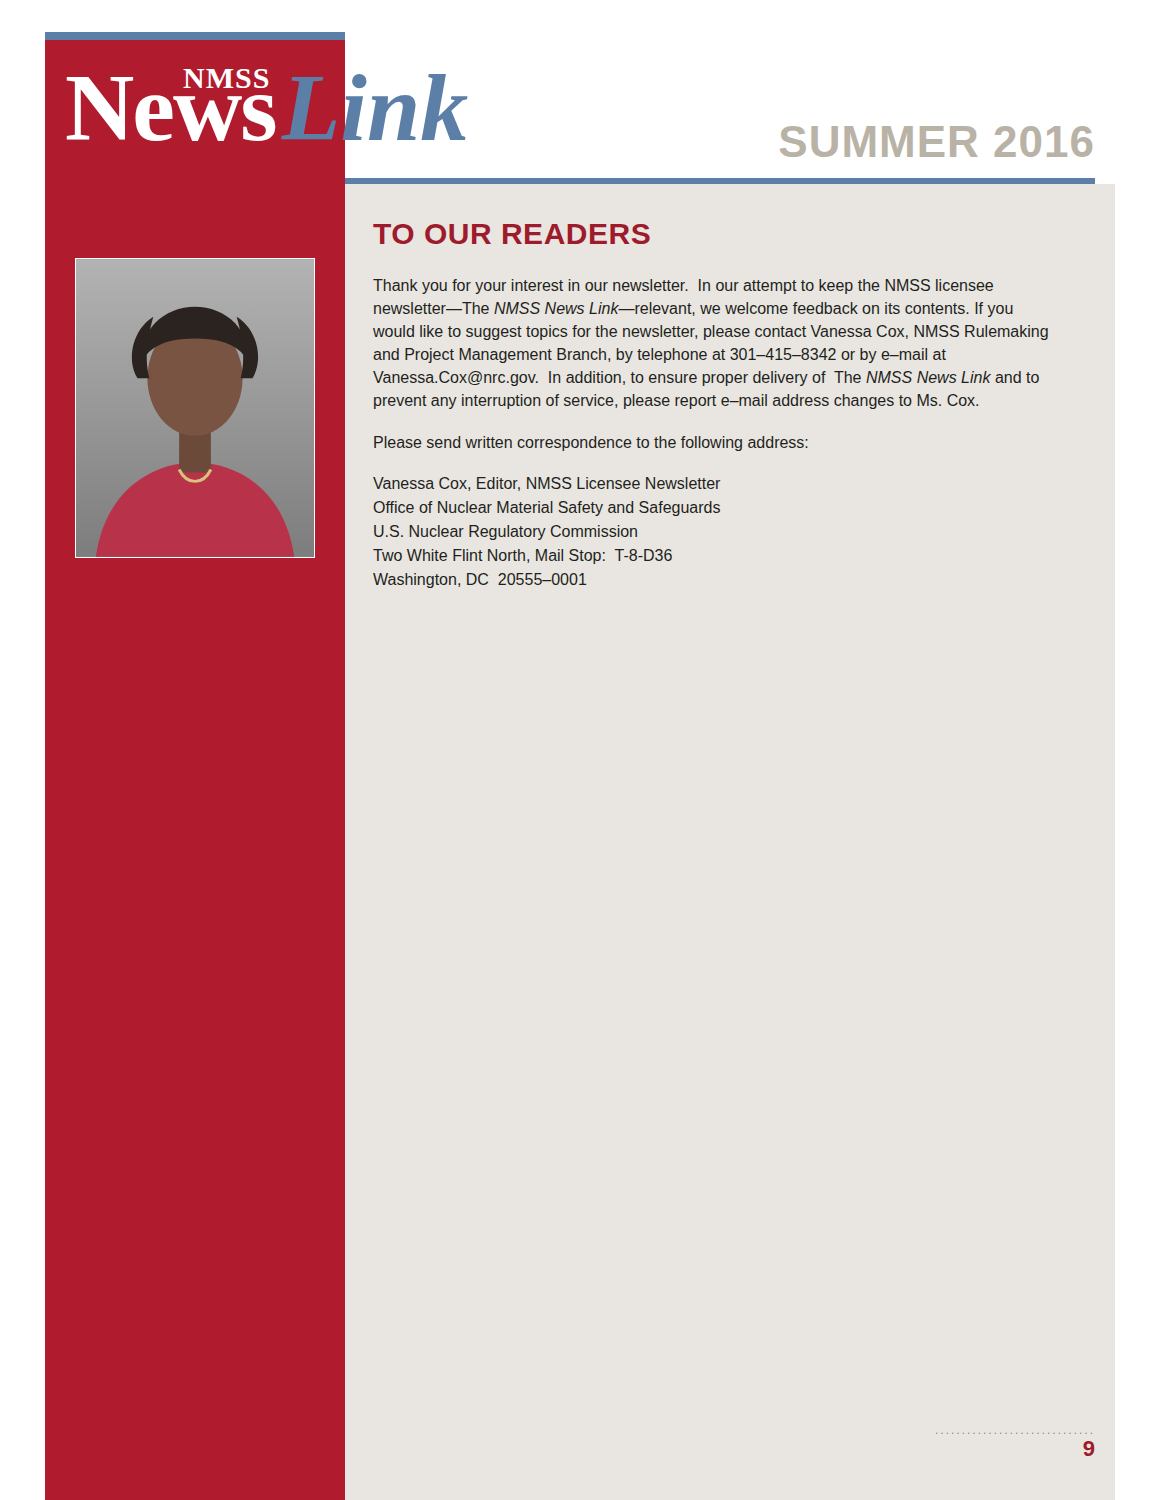News NMSS Link Summer 2016
To Our Readers
Thank you for your interest in our newsletter. In our attempt to keep the NMSS licensee newsletter—The NMSS News Link—relevant, we welcome feedback on its contents. If you would like to suggest topics for the newsletter, please contact Vanessa Cox, NMSS Rulemaking and Project Management Branch, by telephone at 301–415–8342 or by e–mail at Vanessa.Cox@nrc.gov. In addition, to ensure proper delivery of The NMSS News Link and to prevent any interruption of service, please report e–mail address changes to Ms. Cox.
Please send written correspondence to the following address:
Vanessa Cox, Editor, NMSS Licensee Newsletter
Office of Nuclear Material Safety and Safeguards
U.S. Nuclear Regulatory Commission
Two White Flint North, Mail Stop: T-8-D36
Washington, DC 20555–0001
..............................
9